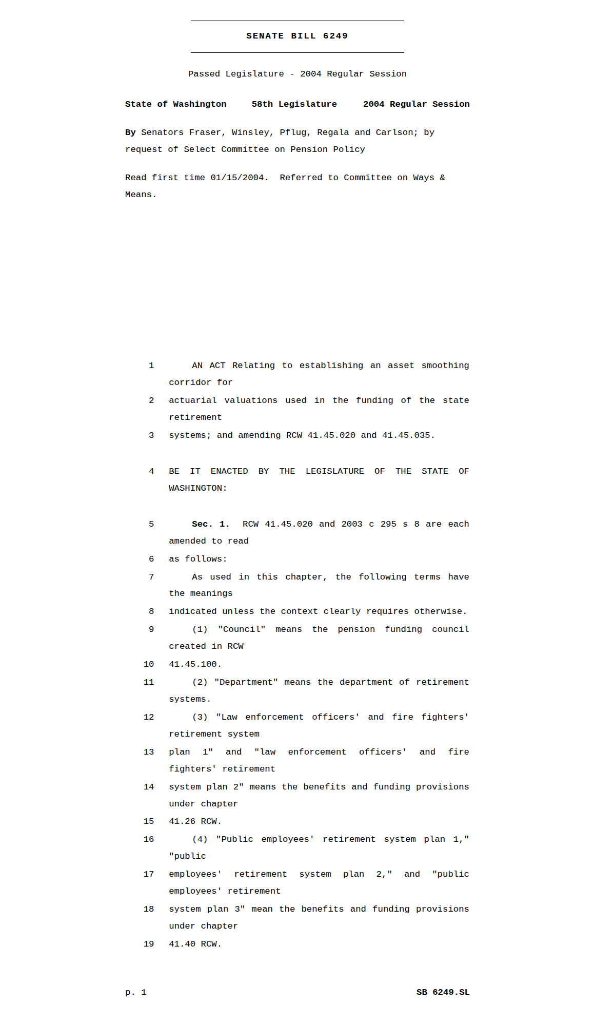SENATE BILL 6249
Passed Legislature - 2004 Regular Session
| State of Washington | 58th Legislature | 2004 Regular Session |
By Senators Fraser, Winsley, Pflug, Regala and Carlson; by request of Select Committee on Pension Policy
Read first time 01/15/2004. Referred to Committee on Ways & Means.
| 1 | AN ACT Relating to establishing an asset smoothing corridor for |
| 2 | actuarial valuations used in the funding of the state retirement |
| 3 | systems; and amending RCW 41.45.020 and 41.45.035. |
| 4 | BE IT ENACTED BY THE LEGISLATURE OF THE STATE OF WASHINGTON: |
| 5 | Sec. 1. RCW 41.45.020 and 2003 c 295 s 8 are each amended to read |
| 6 | as follows: |
| 7 | As used in this chapter, the following terms have the meanings |
| 8 | indicated unless the context clearly requires otherwise. |
| 9 | (1) "Council" means the pension funding council created in RCW |
| 10 | 41.45.100. |
| 11 | (2) "Department" means the department of retirement systems. |
| 12 | (3) "Law enforcement officers' and fire fighters' retirement system |
| 13 | plan 1" and "law enforcement officers' and fire fighters' retirement |
| 14 | system plan 2" means the benefits and funding provisions under chapter |
| 15 | 41.26 RCW. |
| 16 | (4) "Public employees' retirement system plan 1," "public |
| 17 | employees' retirement system plan 2," and "public employees' retirement |
| 18 | system plan 3" mean the benefits and funding provisions under chapter |
| 19 | 41.40 RCW. |
p. 1 SB 6249.SL